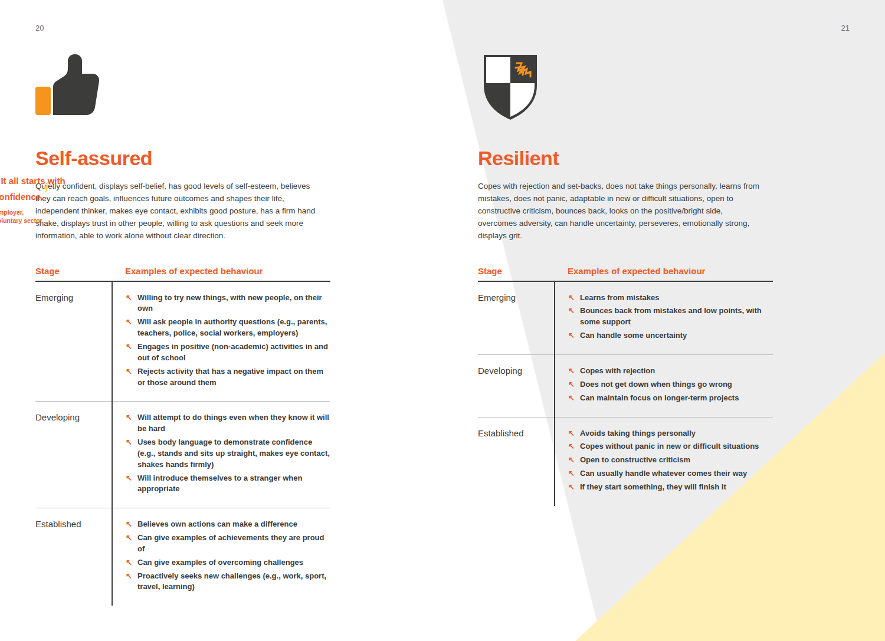20
‘It all starts with confidence.’ Employer,
voluntary sector
Self-assured
Quietly confident, displays self-belief, has good levels of self-esteem, believes they can reach goals, influences future outcomes and shapes their life, independent thinker, makes eye contact, exhibits good posture, has a firm hand shake, displays trust in other people, willing to ask questions and seek more information, able to work alone without clear direction.
| Stage | Examples of expected behaviour |
| --- | --- |
| Emerging | Willing to try new things, with new people, on their own Will ask people in authority questions (e.g., parents, teachers, police, social workers, employers) Engages in positive (non-academic) activities in and out of school Rejects activity that has a negative impact on them or those around them |
| Developing | Will attempt to do things even when they know it will be hard Uses body language to demonstrate confidence (e.g., stands and sits up straight, makes eye contact, shakes hands firmly) Will introduce themselves to a stranger when appropriate |
| Established | Believes own actions can make a difference Can give examples of achievements they are proud of Can give examples of overcoming challenges Proactively seeks new challenges (e.g., work, sport, travel, learning) |
21
Resilient
Copes with rejection and set-backs, does not take things personally, learns from mistakes, does not panic, adaptable in new or difficult situations, open to constructive criticism, bounces back, looks on the positive/bright side, overcomes adversity, can handle uncertainty, perseveres, emotionally strong, displays grit.
| Stage | Examples of expected behaviour |
| --- | --- |
| Emerging | Learns from mistakes Bounces back from mistakes and low points, with some support Can handle some uncertainty |
| Developing | Copes with rejection Does not get down when things go wrong Can maintain focus on longer-term projects |
| Established | Avoids taking things personally Copes without panic in new or difficult situations Open to constructive criticism Can usually handle whatever comes their way If they start something, they will finish it |